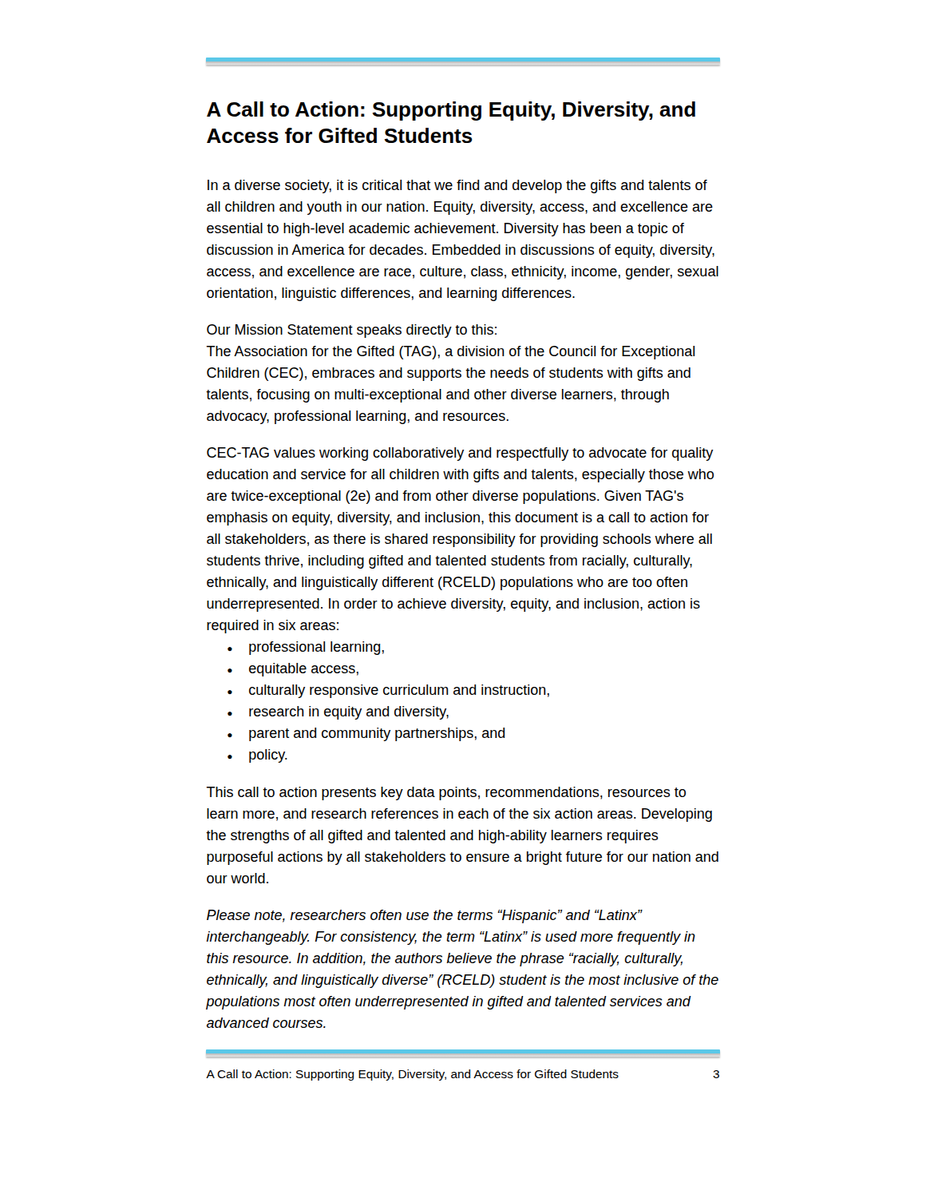A Call to Action: Supporting Equity, Diversity, and Access for Gifted Students
In a diverse society, it is critical that we find and develop the gifts and talents of all children and youth in our nation. Equity, diversity, access, and excellence are essential to high-level academic achievement. Diversity has been a topic of discussion in America for decades. Embedded in discussions of equity, diversity, access, and excellence are race, culture, class, ethnicity, income, gender, sexual orientation, linguistic differences, and learning differences.
Our Mission Statement speaks directly to this:
The Association for the Gifted (TAG), a division of the Council for Exceptional Children (CEC), embraces and supports the needs of students with gifts and talents, focusing on multi-exceptional and other diverse learners, through advocacy, professional learning, and resources.
CEC-TAG values working collaboratively and respectfully to advocate for quality education and service for all children with gifts and talents, especially those who are twice-exceptional (2e) and from other diverse populations. Given TAG's emphasis on equity, diversity, and inclusion, this document is a call to action for all stakeholders, as there is shared responsibility for providing schools where all students thrive, including gifted and talented students from racially, culturally, ethnically, and linguistically different (RCELD) populations who are too often underrepresented. In order to achieve diversity, equity, and inclusion, action is required in six areas:
professional learning,
equitable access,
culturally responsive curriculum and instruction,
research in equity and diversity,
parent and community partnerships, and
policy.
This call to action presents key data points, recommendations, resources to learn more, and research references in each of the six action areas. Developing the strengths of all gifted and talented and high-ability learners requires purposeful actions by all stakeholders to ensure a bright future for our nation and our world.
Please note, researchers often use the terms “Hispanic” and “Latinx” interchangeably. For consistency, the term “Latinx” is used more frequently in this resource. In addition, the authors believe the phrase “racially, culturally, ethnically, and linguistically diverse” (RCELD) student is the most inclusive of the populations most often underrepresented in gifted and talented services and advanced courses.
A Call to Action: Supporting Equity, Diversity, and Access for Gifted Students 3